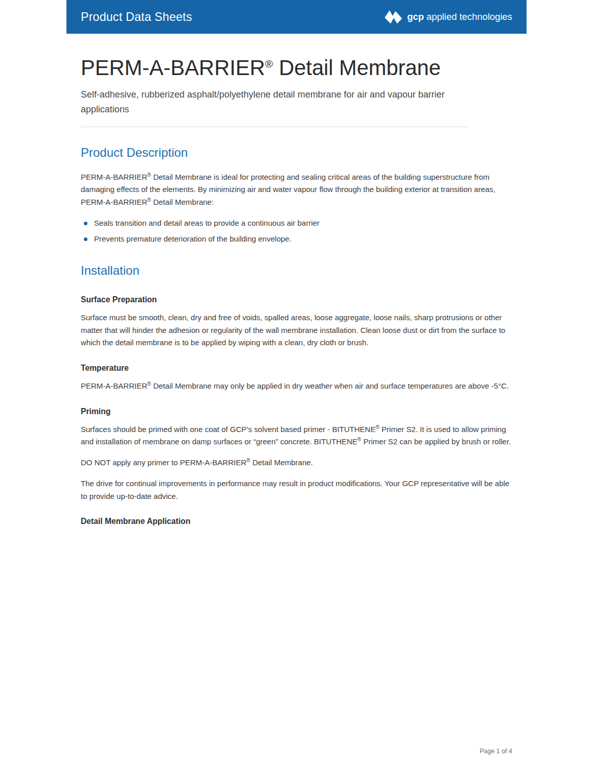Product Data Sheets
gcp applied technologies
PERM-A-BARRIER® Detail Membrane
Self-adhesive, rubberized asphalt/polyethylene detail membrane for air and vapour barrier applications
Product Description
PERM-A-BARRIER® Detail Membrane is ideal for protecting and sealing critical areas of the building superstructure from damaging effects of the elements. By minimizing air and water vapour flow through the building exterior at transition areas, PERM-A-BARRIER® Detail Membrane:
Seals transition and detail areas to provide a continuous air barrier
Prevents premature deterioration of the building envelope.
Installation
Surface Preparation
Surface must be smooth, clean, dry and free of voids, spalled areas, loose aggregate, loose nails, sharp protrusions or other matter that will hinder the adhesion or regularity of the wall membrane installation. Clean loose dust or dirt from the surface to which the detail membrane is to be applied by wiping with a clean, dry cloth or brush.
Temperature
PERM-A-BARRIER® Detail Membrane may only be applied in dry weather when air and surface temperatures are above -5°C.
Priming
Surfaces should be primed with one coat of GCP’s solvent based primer - BITUTHENE® Primer S2. It is used to allow priming and installation of membrane on damp surfaces or “green” concrete. BITUTHENE® Primer S2 can be applied by brush or roller.
DO NOT apply any primer to PERM-A-BARRIER® Detail Membrane.
The drive for continual improvements in performance may result in product modifications. Your GCP representative will be able to provide up-to-date advice.
Detail Membrane Application
Page 1 of 4